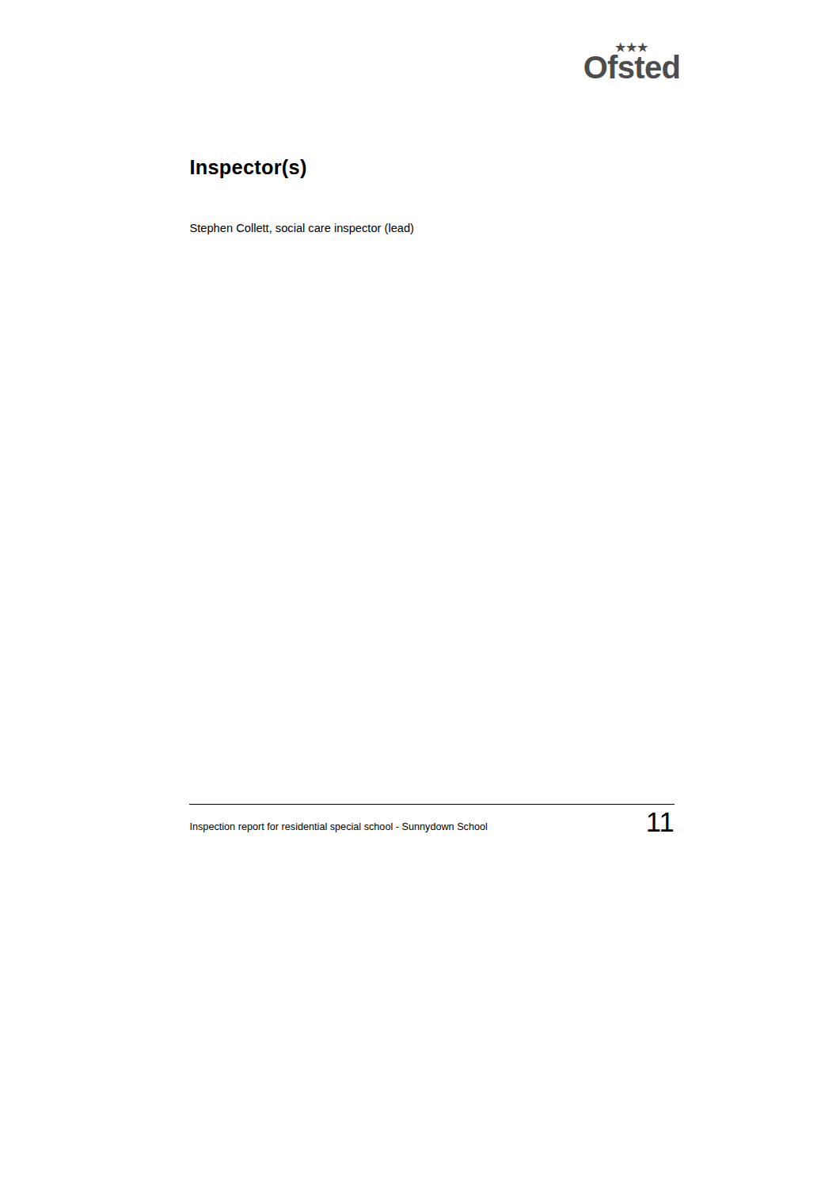★★★
Ofsted
Inspector(s)
Stephen Collett, social care inspector (lead)
Inspection report for residential special school - Sunnydown School
11